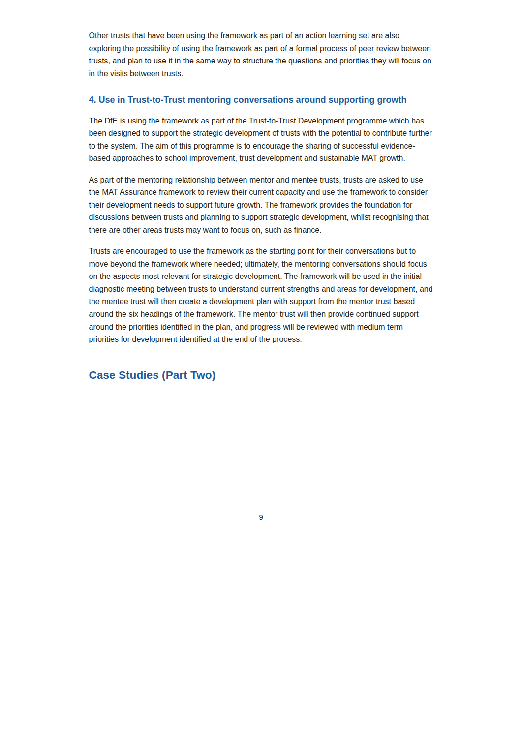Other trusts that have been using the framework as part of an action learning set are also exploring the possibility of using the framework as part of a formal process of peer review between trusts, and plan to use it in the same way to structure the questions and priorities they will focus on in the visits between trusts.
4. Use in Trust-to-Trust mentoring conversations around supporting growth
The DfE is using the framework as part of the Trust-to-Trust Development programme which has been designed to support the strategic development of trusts with the potential to contribute further to the system. The aim of this programme is to encourage the sharing of successful evidence-based approaches to school improvement, trust development and sustainable MAT growth.
As part of the mentoring relationship between mentor and mentee trusts, trusts are asked to use the MAT Assurance framework to review their current capacity and use the framework to consider their development needs to support future growth. The framework provides the foundation for discussions between trusts and planning to support strategic development, whilst recognising that there are other areas trusts may want to focus on, such as finance.
Trusts are encouraged to use the framework as the starting point for their conversations but to move beyond the framework where needed; ultimately, the mentoring conversations should focus on the aspects most relevant for strategic development. The framework will be used in the initial diagnostic meeting between trusts to understand current strengths and areas for development, and the mentee trust will then create a development plan with support from the mentor trust based around the six headings of the framework. The mentor trust will then provide continued support around the priorities identified in the plan, and progress will be reviewed with medium term priorities for development identified at the end of the process.
Case Studies (Part Two)
9